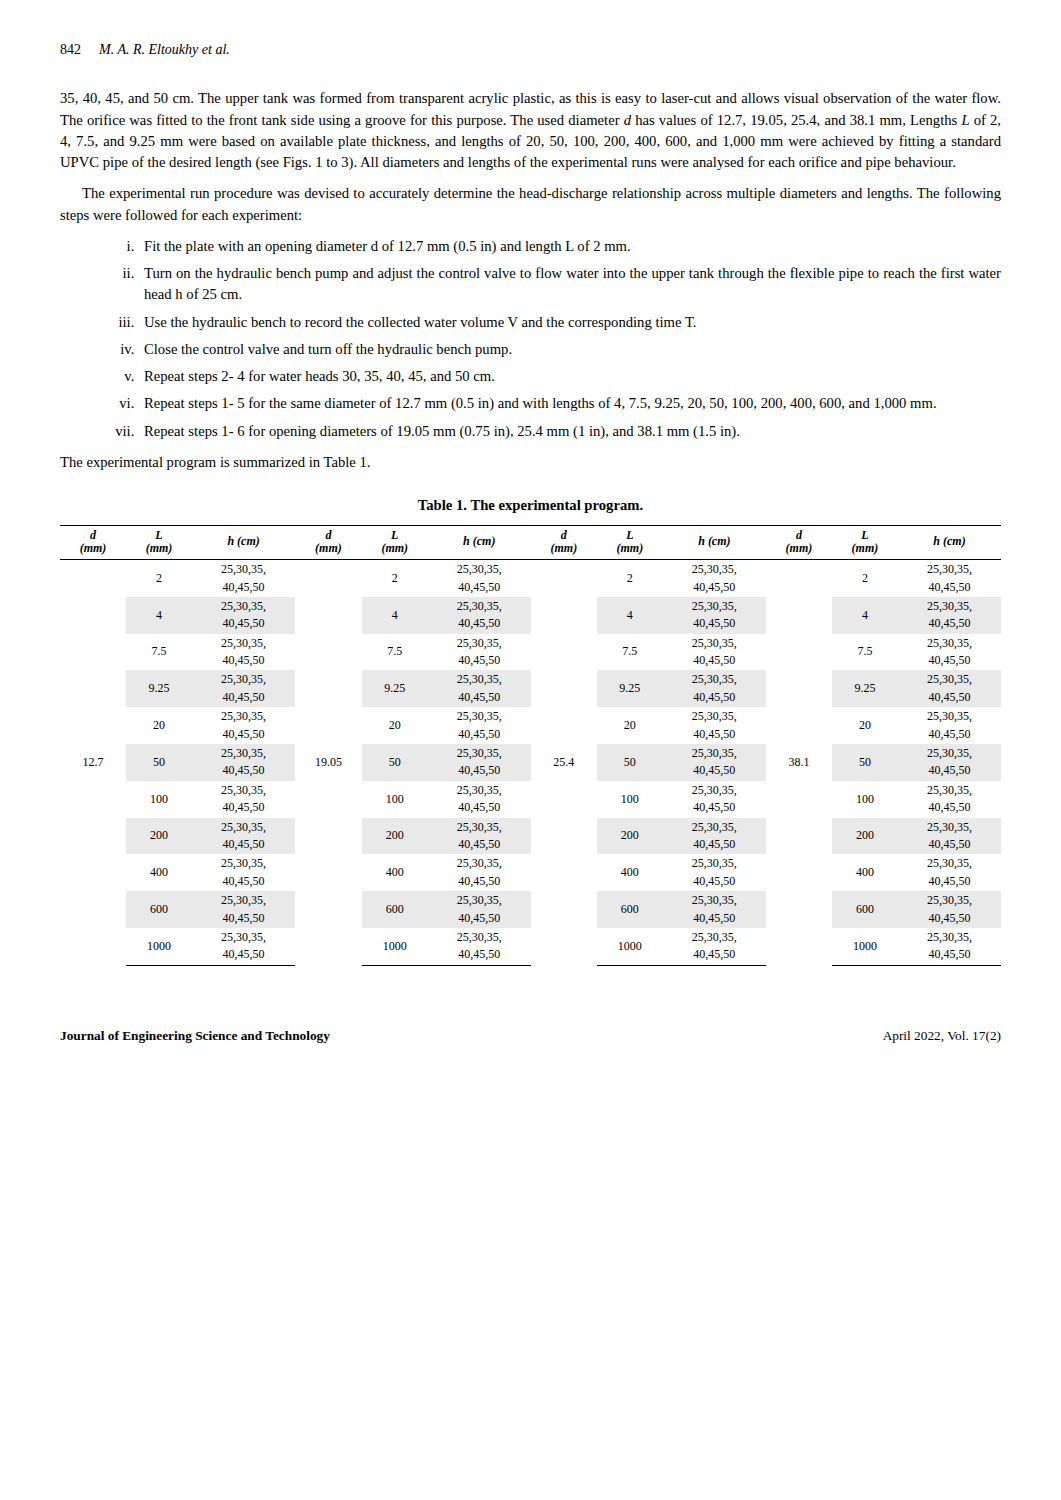842 M. A. R. Eltoukhy et al.
35, 40, 45, and 50 cm. The upper tank was formed from transparent acrylic plastic, as this is easy to laser-cut and allows visual observation of the water flow. The orifice was fitted to the front tank side using a groove for this purpose. The used diameter d has values of 12.7, 19.05, 25.4, and 38.1 mm, Lengths L of 2, 4, 7.5, and 9.25 mm were based on available plate thickness, and lengths of 20, 50, 100, 200, 400, 600, and 1,000 mm were achieved by fitting a standard UPVC pipe of the desired length (see Figs. 1 to 3). All diameters and lengths of the experimental runs were analysed for each orifice and pipe behaviour.
The experimental run procedure was devised to accurately determine the head-discharge relationship across multiple diameters and lengths. The following steps were followed for each experiment:
Fit the plate with an opening diameter d of 12.7 mm (0.5 in) and length L of 2 mm.
Turn on the hydraulic bench pump and adjust the control valve to flow water into the upper tank through the flexible pipe to reach the first water head h of 25 cm.
Use the hydraulic bench to record the collected water volume V and the corresponding time T.
Close the control valve and turn off the hydraulic bench pump.
Repeat steps 2- 4 for water heads 30, 35, 40, 45, and 50 cm.
Repeat steps 1- 5 for the same diameter of 12.7 mm (0.5 in) and with lengths of 4, 7.5, 9.25, 20, 50, 100, 200, 400, 600, and 1,000 mm.
Repeat steps 1- 6 for opening diameters of 19.05 mm (0.75 in), 25.4 mm (1 in), and 38.1 mm (1.5 in).
The experimental program is summarized in Table 1.
Table 1. The experimental program.
| d (mm) | L (mm) | h (cm) | d (mm) | L (mm) | h (cm) | d (mm) | L (mm) | h (cm) | d (mm) | L (mm) | h (cm) |
| --- | --- | --- | --- | --- | --- | --- | --- | --- | --- | --- | --- |
| 12.7 | 2 | 25,30,35, 40,45,50 | 19.05 | 2 | 25,30,35, 40,45,50 | 25.4 | 2 | 25,30,35, 40,45,50 | 38.1 | 2 | 25,30,35, 40,45,50 |
| 4 | 25,30,35, 40,45,50 | 4 | 25,30,35, 40,45,50 | 4 | 25,30,35, 40,45,50 | 4 | 25,30,35, 40,45,50 |
| 7.5 | 25,30,35, 40,45,50 | 7.5 | 25,30,35, 40,45,50 | 7.5 | 25,30,35, 40,45,50 | 7.5 | 25,30,35, 40,45,50 |
| 9.25 | 25,30,35, 40,45,50 | 9.25 | 25,30,35, 40,45,50 | 9.25 | 25,30,35, 40,45,50 | 9.25 | 25,30,35, 40,45,50 |
| 20 | 25,30,35, 40,45,50 | 20 | 25,30,35, 40,45,50 | 20 | 25,30,35, 40,45,50 | 20 | 25,30,35, 40,45,50 |
| 50 | 25,30,35, 40,45,50 | 50 | 25,30,35, 40,45,50 | 50 | 25,30,35, 40,45,50 | 50 | 25,30,35, 40,45,50 |
| 100 | 25,30,35, 40,45,50 | 100 | 25,30,35, 40,45,50 | 100 | 25,30,35, 40,45,50 | 100 | 25,30,35, 40,45,50 |
| 200 | 25,30,35, 40,45,50 | 200 | 25,30,35, 40,45,50 | 200 | 25,30,35, 40,45,50 | 200 | 25,30,35, 40,45,50 |
| 400 | 25,30,35, 40,45,50 | 400 | 25,30,35, 40,45,50 | 400 | 25,30,35, 40,45,50 | 400 | 25,30,35, 40,45,50 |
| 600 | 25,30,35, 40,45,50 | 600 | 25,30,35, 40,45,50 | 600 | 25,30,35, 40,45,50 | 600 | 25,30,35, 40,45,50 |
| 1000 | 25,30,35, 40,45,50 | 1000 | 25,30,35, 40,45,50 | 1000 | 25,30,35, 40,45,50 | 1000 | 25,30,35, 40,45,50 |
Journal of Engineering Science and Technology
April 2022, Vol. 17(2)